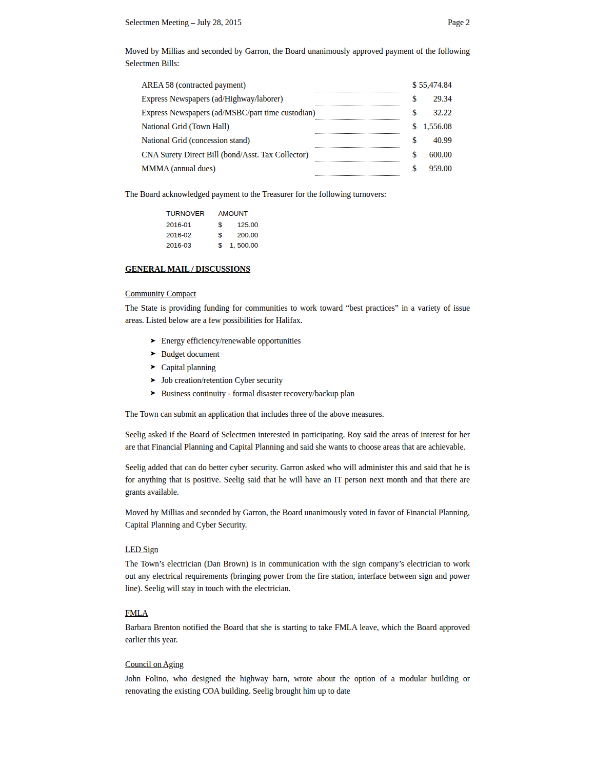Selectmen Meeting – July 28, 2015 Page 2
Moved by Millias and seconded by Garron, the Board unanimously approved payment of the following Selectmen Bills:
| AREA 58 (contracted payment) | | $ | 55,474.84 |
| Express Newspapers (ad/Highway/laborer) | | $ | 29.34 |
| Express Newspapers (ad/MSBC/part time custodian) | | $ | 32.22 |
| National Grid (Town Hall) | | $ | 1,556.08 |
| National Grid (concession stand) | | $ | 40.99 |
| CNA Surety Direct Bill (bond/Asst. Tax Collector) | | $ | 600.00 |
| MMMA (annual dues) | | $ | 959.00 |
The Board acknowledged payment to the Treasurer for the following turnovers:
| TURNOVER | AMOUNT |
| --- | --- |
| 2016-01 | $ | 125.00 |
| 2016-02 | $ | 200.00 |
| 2016-03 | $ | 1, 500.00 |
GENERAL MAIL / DISCUSSIONS
Community Compact
The State is providing funding for communities to work toward “best practices” in a variety of issue areas. Listed below are a few possibilities for Halifax.
Energy efficiency/renewable opportunities
Budget document
Capital planning
Job creation/retention Cyber security
Business continuity - formal disaster recovery/backup plan
The Town can submit an application that includes three of the above measures.
Seelig asked if the Board of Selectmen interested in participating. Roy said the areas of interest for her are that Financial Planning and Capital Planning and said she wants to choose areas that are achievable.
Seelig added that can do better cyber security. Garron asked who will administer this and said that he is for anything that is positive. Seelig said that he will have an IT person next month and that there are grants available.
Moved by Millias and seconded by Garron, the Board unanimously voted in favor of Financial Planning, Capital Planning and Cyber Security.
LED Sign
The Town’s electrician (Dan Brown) is in communication with the sign company’s electrician to work out any electrical requirements (bringing power from the fire station, interface between sign and power line). Seelig will stay in touch with the electrician.
FMLA
Barbara Brenton notified the Board that she is starting to take FMLA leave, which the Board approved earlier this year.
Council on Aging
John Folino, who designed the highway barn, wrote about the option of a modular building or renovating the existing COA building. Seelig brought him up to date